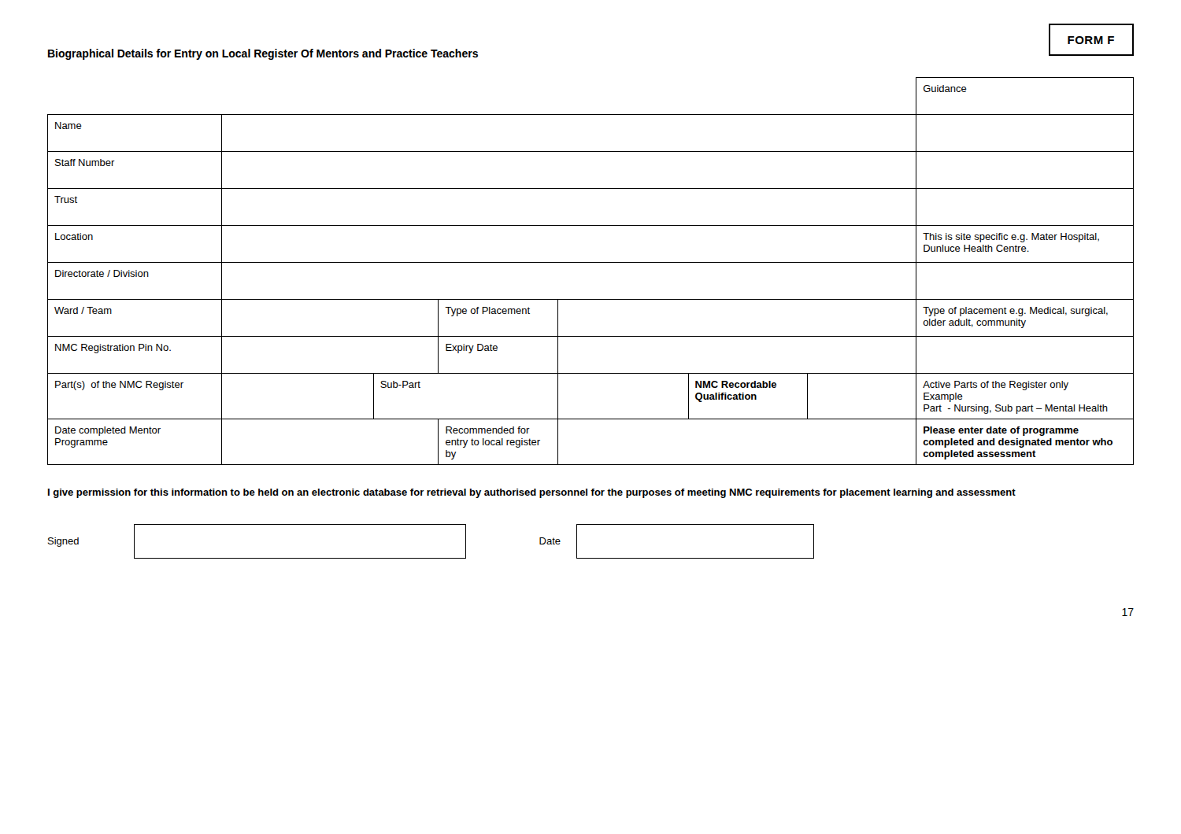FORM F
Biographical Details for Entry on Local Register Of Mentors and Practice Teachers
| | | Guidance |
| Name | | |
| Staff Number | | |
| Trust | | |
| Location | | This is site specific e.g. Mater Hospital, Dunluce Health Centre. |
| Directorate / Division | | |
| Ward / Team | | Type of Placement | | Type of placement e.g. Medical, surgical, older adult, community |
| NMC Registration Pin No. | | Expiry Date | | |
| Part(s) of the NMC Register | | Sub-Part | | NMC Recordable Qualification | | Active Parts of the Register only Example Part - Nursing, Sub part – Mental Health |
| Date completed Mentor Programme | | Recommended for entry to local register by | | Please enter date of programme completed and designated mentor who completed assessment |
I give permission for this information to be held on an electronic database for retrieval by authorised personnel for the purposes of meeting NMC requirements for placement learning and assessment
Signed
Date
17